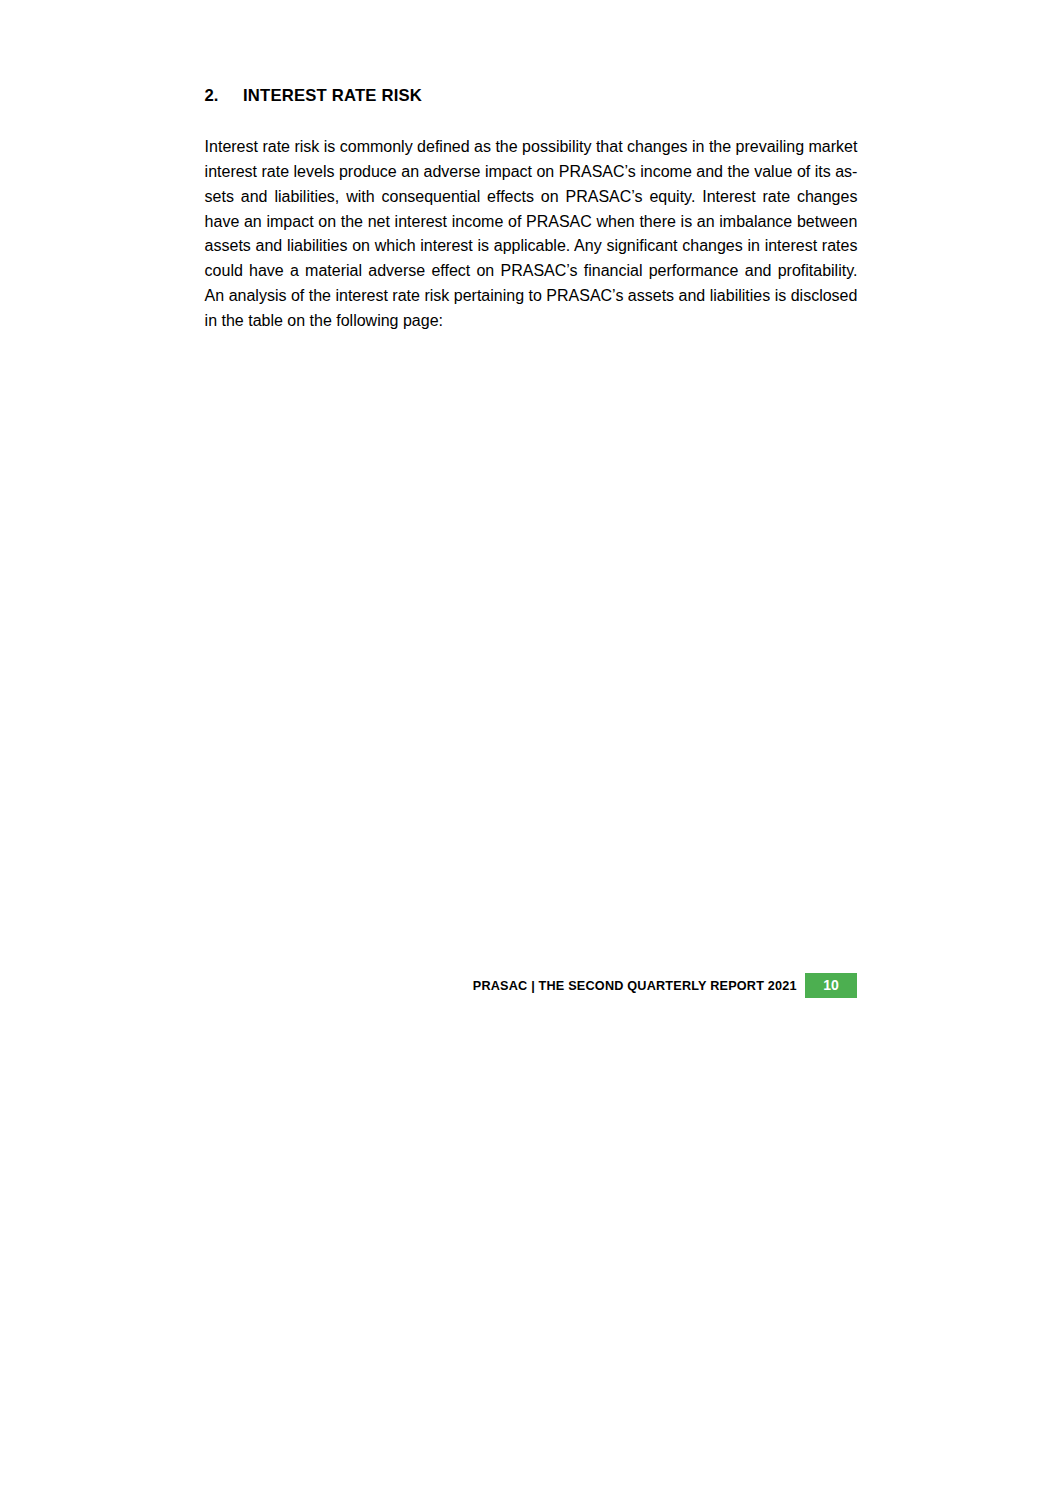2.
INTEREST RATE RISK
Interest rate risk is commonly defined as the possibility that changes in the prevailing market interest rate levels produce an adverse impact on PRASAC’s income and the value of its assets and liabilities, with consequential effects on PRASAC’s equity. Interest rate changes have an impact on the net interest income of PRASAC when there is an imbalance between assets and liabilities on which interest is applicable. Any significant changes in interest rates could have a material adverse effect on PRASAC’s financial performance and profitability. An analysis of the interest rate risk pertaining to PRASAC’s assets and liabilities is disclosed in the table on the following page:
PRASAC | THE SECOND QUARTERLY REPORT 2021
10